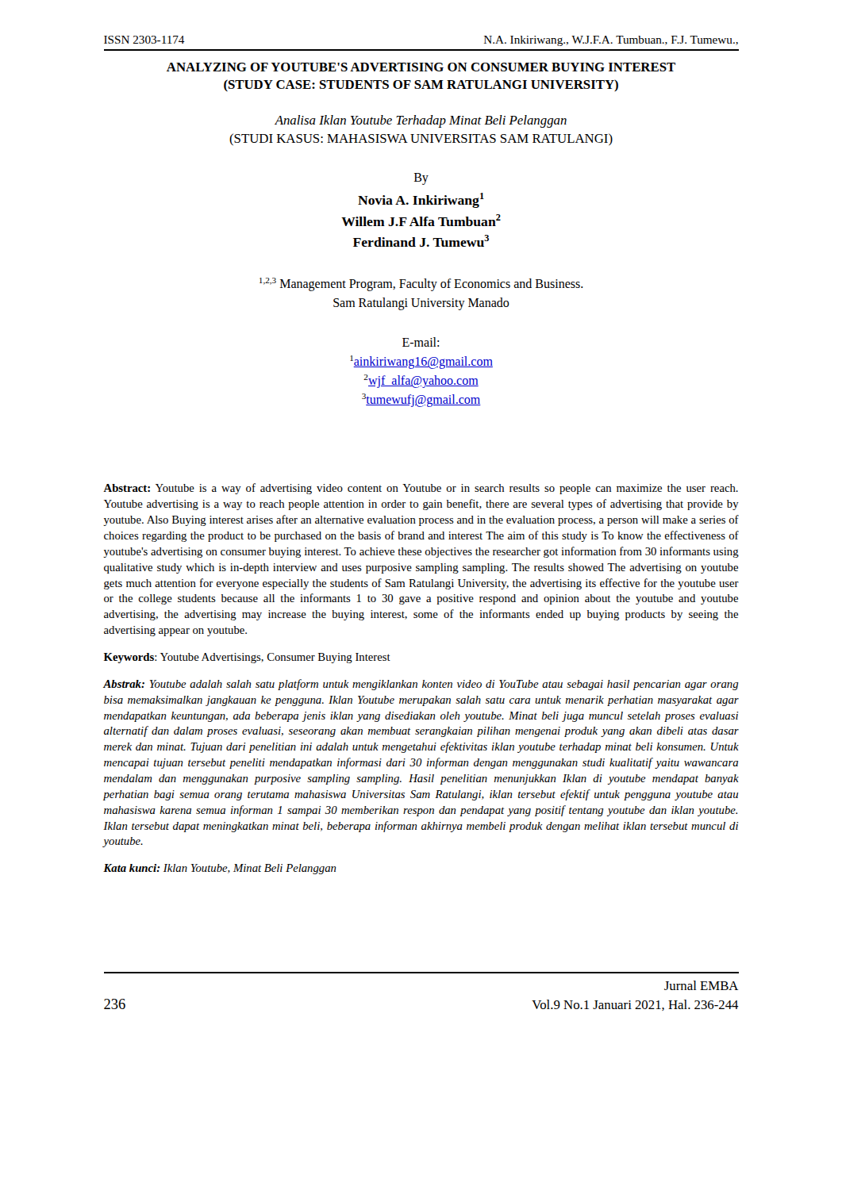ISSN 2303-1174 N.A. Inkiriwang., W.J.F.A. Tumbuan., F.J. Tumewu.,
Analyzing of Youtube's Advertising on Consumer Buying Interest
(Study Case: Students of Sam Ratulangi University)
Analisa Iklan Youtube Terhadap Minat Beli Pelanggan
(STUDI KASUS: MAHASISWA UNIVERSITAS SAM RATULANGI)
By Novia A. Inkiriwang1 Willem J.F Alfa Tumbuan2 Ferdinand J. Tumewu3
1,2,3 Management Program, Faculty of Economics and Business.
Sam Ratulangi University Manado
E-mail:
1ainkiriwang16@gmail.com
2wjf_alfa@yahoo.com
3tumewufj@gmail.com
Abstract: Youtube is a way of advertising video content on Youtube or in search results so people can maximize the user reach. Youtube advertising is a way to reach people attention in order to gain benefit, there are several types of advertising that provide by youtube. Also Buying interest arises after an alternative evaluation process and in the evaluation process, a person will make a series of choices regarding the product to be purchased on the basis of brand and interest The aim of this study is To know the effectiveness of youtube's advertising on consumer buying interest. To achieve these objectives the researcher got information from 30 informants using qualitative study which is in-depth interview and uses purposive sampling sampling. The results showed The advertising on youtube gets much attention for everyone especially the students of Sam Ratulangi University, the advertising its effective for the youtube user or the college students because all the informants 1 to 30 gave a positive respond and opinion about the youtube and youtube advertising, the advertising may increase the buying interest, some of the informants ended up buying products by seeing the advertising appear on youtube.
Keywords: Youtube Advertisings, Consumer Buying Interest
Abstrak: Youtube adalah salah satu platform untuk mengiklankan konten video di YouTube atau sebagai hasil pencarian agar orang bisa memaksimalkan jangkauan ke pengguna. Iklan Youtube merupakan salah satu cara untuk menarik perhatian masyarakat agar mendapatkan keuntungan, ada beberapa jenis iklan yang disediakan oleh youtube. Minat beli juga muncul setelah proses evaluasi alternatif dan dalam proses evaluasi, seseorang akan membuat serangkaian pilihan mengenai produk yang akan dibeli atas dasar merek dan minat. Tujuan dari penelitian ini adalah untuk mengetahui efektivitas iklan youtube terhadap minat beli konsumen. Untuk mencapai tujuan tersebut peneliti mendapatkan informasi dari 30 informan dengan menggunakan studi kualitatif yaitu wawancara mendalam dan menggunakan purposive sampling sampling. Hasil penelitian menunjukkan Iklan di youtube mendapat banyak perhatian bagi semua orang terutama mahasiswa Universitas Sam Ratulangi, iklan tersebut efektif untuk pengguna youtube atau mahasiswa karena semua informan 1 sampai 30 memberikan respon dan pendapat yang positif tentang youtube dan iklan youtube. Iklan tersebut dapat meningkatkan minat beli, beberapa informan akhirnya membeli produk dengan melihat iklan tersebut muncul di youtube.
Kata kunci: Iklan Youtube, Minat Beli Pelanggan
236 Jurnal EMBA
Vol.9 No.1 Januari 2021, Hal. 236-244